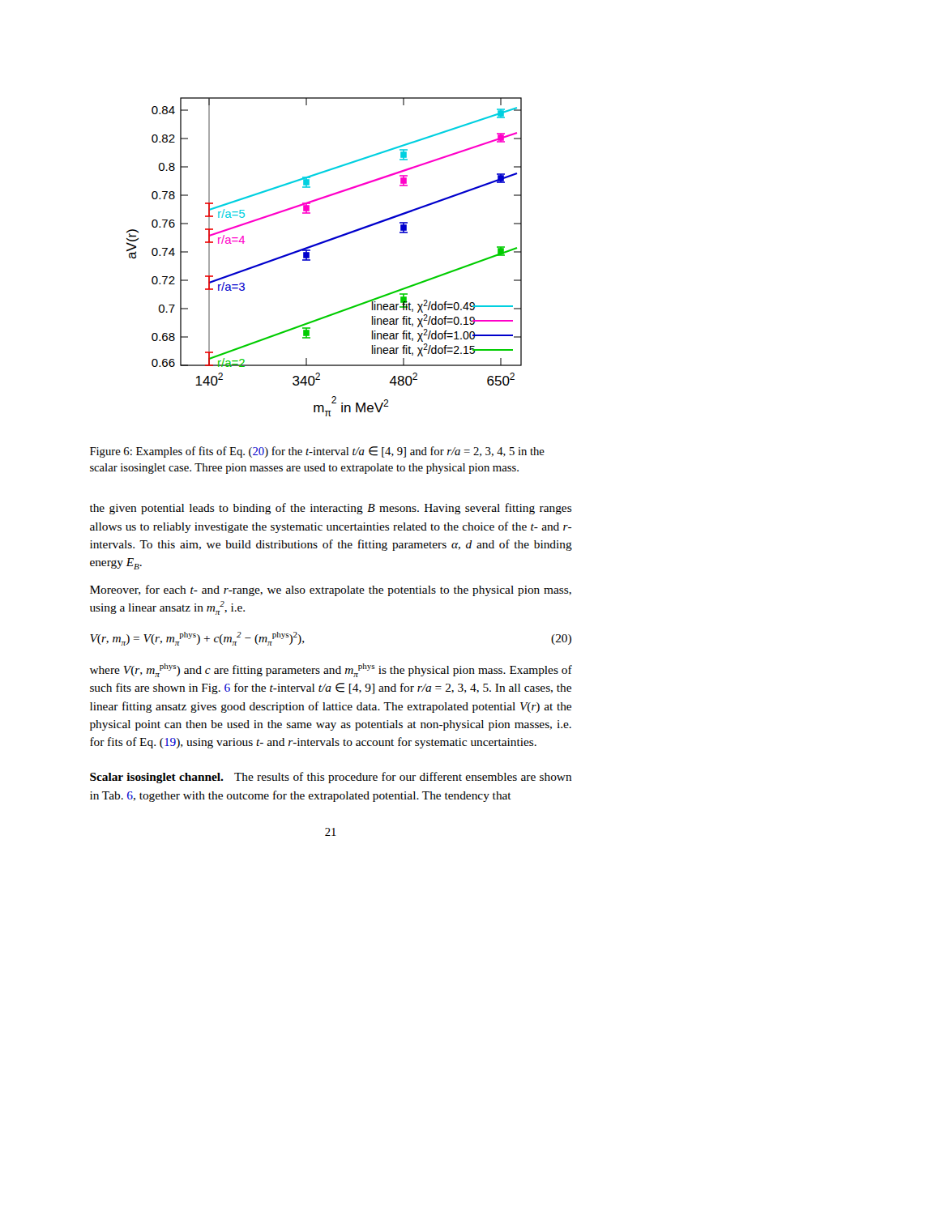0.84 0.82 0.8 0.78 0.76 0.74 0.72 0.7 0.68 0.66 aV(r) 1402 3402 4802 6502 mπ2 in MeV2 r/a=5 r/a=4 r/a=3 r/a=2 linear fit, χ2/dof=0.49 linear fit, χ2/dof=0.19 linear fit, χ2/dof=1.00 linear fit, χ2/dof=2.15
Figure 6: Examples of fits of Eq. (20) for the t-interval t/a ∈ [4, 9] and for r/a = 2, 3, 4, 5 in the scalar isosinglet case. Three pion masses are used to extrapolate to the physical pion mass.
the given potential leads to binding of the interacting B mesons. Having several fitting ranges allows us to reliably investigate the systematic uncertainties related to the choice of the t- and r-intervals. To this aim, we build distributions of the fitting parameters α, d and of the binding energy EB.
Moreover, for each t- and r-range, we also extrapolate the potentials to the physical pion mass, using a linear ansatz in mπ2, i.e.
V(r, mπ) = V(r, mπphys) + c(mπ2 − (mπphys)2), (20)
where V(r, mπphys) and c are fitting parameters and mπphys is the physical pion mass. Examples of such fits are shown in Fig. 6 for the t-interval t/a ∈ [4, 9] and for r/a = 2, 3, 4, 5. In all cases, the linear fitting ansatz gives good description of lattice data. The extrapolated potential V(r) at the physical point can then be used in the same way as potentials at non-physical pion masses, i.e. for fits of Eq. (19), using various t- and r-intervals to account for systematic uncertainties.
Scalar isosinglet channel. The results of this procedure for our different ensembles are shown in Tab. 6, together with the outcome for the extrapolated potential. The tendency that
21